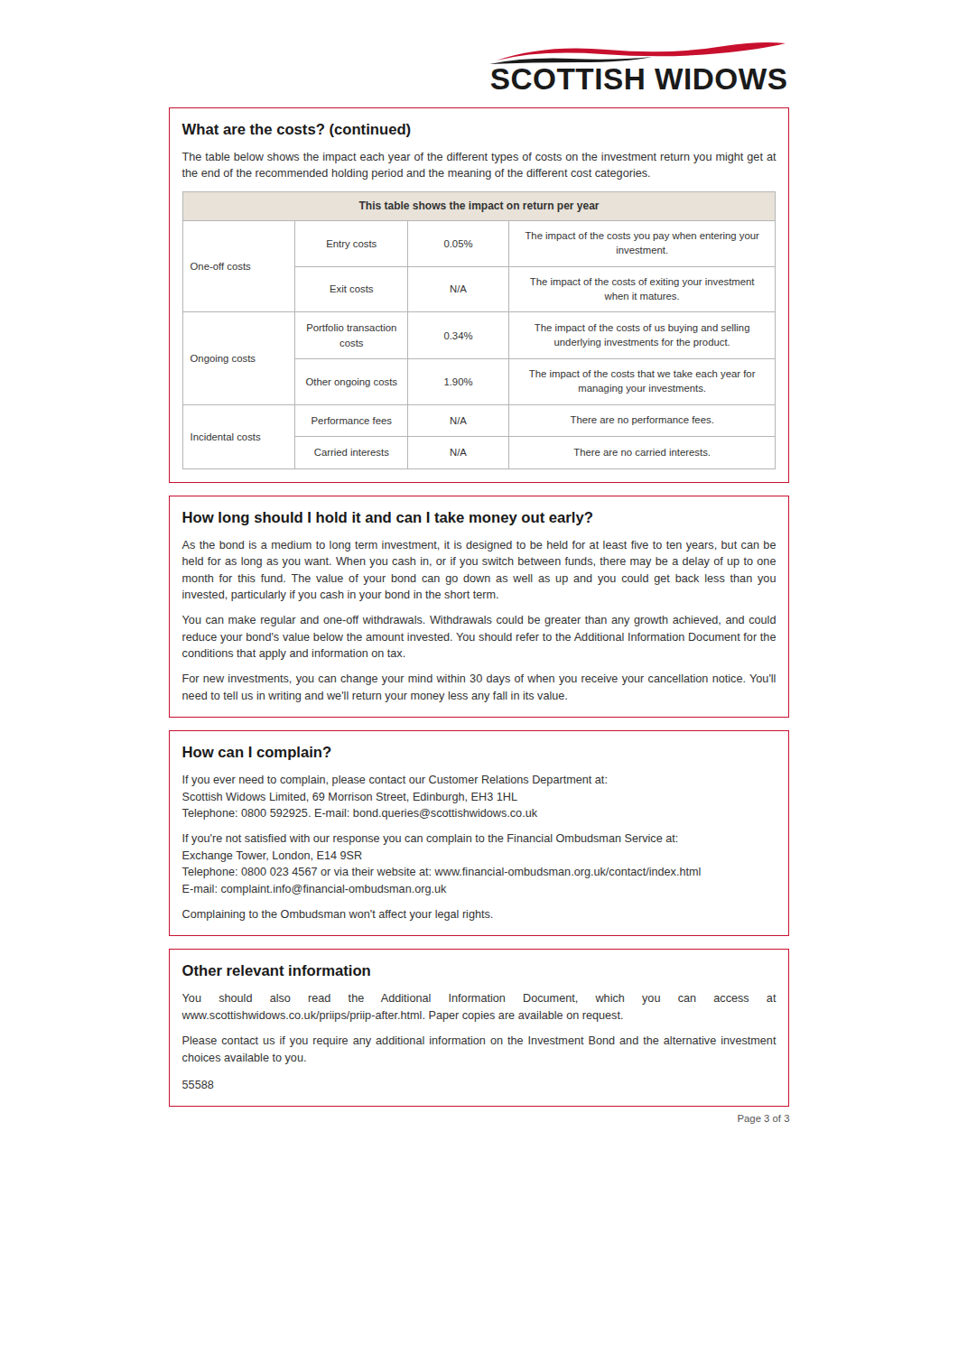SCOTTISH WIDOWS
What are the costs? (continued)
The table below shows the impact each year of the different types of costs on the investment return you might get at the end of the recommended holding period and the meaning of the different cost categories.
| This table shows the impact on return per year |
| --- |
| One-off costs | Entry costs | 0.05% | The impact of the costs you pay when entering your investment. |
| Exit costs | N/A | The impact of the costs of exiting your investment when it matures. |
| Ongoing costs | Portfolio transaction costs | 0.34% | The impact of the costs of us buying and selling underlying investments for the product. |
| Other ongoing costs | 1.90% | The impact of the costs that we take each year for managing your investments. |
| Incidental costs | Performance fees | N/A | There are no performance fees. |
| Carried interests | N/A | There are no carried interests. |
How long should I hold it and can I take money out early?
As the bond is a medium to long term investment, it is designed to be held for at least five to ten years, but can be held for as long as you want. When you cash in, or if you switch between funds, there may be a delay of up to one month for this fund. The value of your bond can go down as well as up and you could get back less than you invested, particularly if you cash in your bond in the short term.
You can make regular and one-off withdrawals. Withdrawals could be greater than any growth achieved, and could reduce your bond's value below the amount invested. You should refer to the Additional Information Document for the conditions that apply and information on tax.
For new investments, you can change your mind within 30 days of when you receive your cancellation notice. You'll need to tell us in writing and we'll return your money less any fall in its value.
How can I complain?
If you ever need to complain, please contact our Customer Relations Department at:
Scottish Widows Limited, 69 Morrison Street, Edinburgh, EH3 1HL
Telephone: 0800 592925. E-mail: bond.queries@scottishwidows.co.uk
If you're not satisfied with our response you can complain to the Financial Ombudsman Service at:
Exchange Tower, London, E14 9SR
Telephone: 0800 023 4567 or via their website at: www.financial-ombudsman.org.uk/contact/index.html
E-mail: complaint.info@financial-ombudsman.org.uk
Complaining to the Ombudsman won't affect your legal rights.
Other relevant information
You should also read the Additional Information Document, which you can access at www.scottishwidows.co.uk/priips/priip-after.html. Paper copies are available on request.
Please contact us if you require any additional information on the Investment Bond and the alternative investment choices available to you.
55588
Page 3 of 3